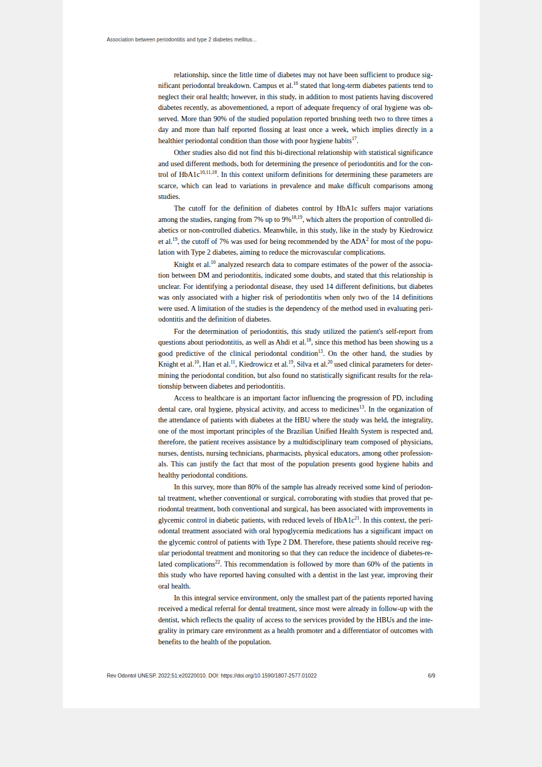Association between periodontitis and type 2 diabetes mellitus...
relationship, since the little time of diabetes may not have been sufficient to produce significant periodontal breakdown. Campus et al.16 stated that long-term diabetes patients tend to neglect their oral health; however, in this study, in addition to most patients having discovered diabetes recently, as abovementioned, a report of adequate frequency of oral hygiene was observed. More than 90% of the studied population reported brushing teeth two to three times a day and more than half reported flossing at least once a week, which implies directly in a healthier periodontal condition than those with poor hygiene habits17.
Other studies also did not find this bi-directional relationship with statistical significance and used different methods, both for determining the presence of periodontitis and for the control of HbA1c10,11,18. In this context uniform definitions for determining these parameters are scarce, which can lead to variations in prevalence and make difficult comparisons among studies.
The cutoff for the definition of diabetes control by HbA1c suffers major variations among the studies, ranging from 7% up to 9%18,19, which alters the proportion of controlled diabetics or non-controlled diabetics. Meanwhile, in this study, like in the study by Kiedrowicz et al.19, the cutoff of 7% was used for being recommended by the ADA2 for most of the population with Type 2 diabetes, aiming to reduce the microvascular complications.
Knight et al.10 analyzed research data to compare estimates of the power of the association between DM and periodontitis, indicated some doubts, and stated that this relationship is unclear. For identifying a periodontal disease, they used 14 different definitions, but diabetes was only associated with a higher risk of periodontitis when only two of the 14 definitions were used. A limitation of the studies is the dependency of the method used in evaluating periodontitis and the definition of diabetes.
For the determination of periodontitis, this study utilized the patient's self-report from questions about periodontitis, as well as Ahdi et al.18, since this method has been showing us a good predictive of the clinical periodontal condition13. On the other hand, the studies by Knight et al.10, Han et al.11, Kiedrowicz et al.19, Silva et al.20 used clinical parameters for determining the periodontal condition, but also found no statistically significant results for the relationship between diabetes and periodontitis.
Access to healthcare is an important factor influencing the progression of PD, including dental care, oral hygiene, physical activity, and access to medicines13. In the organization of the attendance of patients with diabetes at the HBU where the study was held, the integrality, one of the most important principles of the Brazilian Unified Health System is respected and, therefore, the patient receives assistance by a multidisciplinary team composed of physicians, nurses, dentists, nursing technicians, pharmacists, physical educators, among other professionals. This can justify the fact that most of the population presents good hygiene habits and healthy periodontal conditions.
In this survey, more than 80% of the sample has already received some kind of periodontal treatment, whether conventional or surgical, corroborating with studies that proved that periodontal treatment, both conventional and surgical, has been associated with improvements in glycemic control in diabetic patients, with reduced levels of HbA1c21. In this context, the periodontal treatment associated with oral hypoglycemia medications has a significant impact on the glycemic control of patients with Type 2 DM. Therefore, these patients should receive regular periodontal treatment and monitoring so that they can reduce the incidence of diabetes-related complications22. This recommendation is followed by more than 60% of the patients in this study who have reported having consulted with a dentist in the last year, improving their oral health.
In this integral service environment, only the smallest part of the patients reported having received a medical referral for dental treatment, since most were already in follow-up with the dentist, which reflects the quality of access to the services provided by the HBUs and the integrality in primary care environment as a health promoter and a differentiator of outcomes with benefits to the health of the population.
Rev Odontol UNESP. 2022;51:e20220010. DOI: https://doi.org/10.1590/1807-2577.01022
6/9